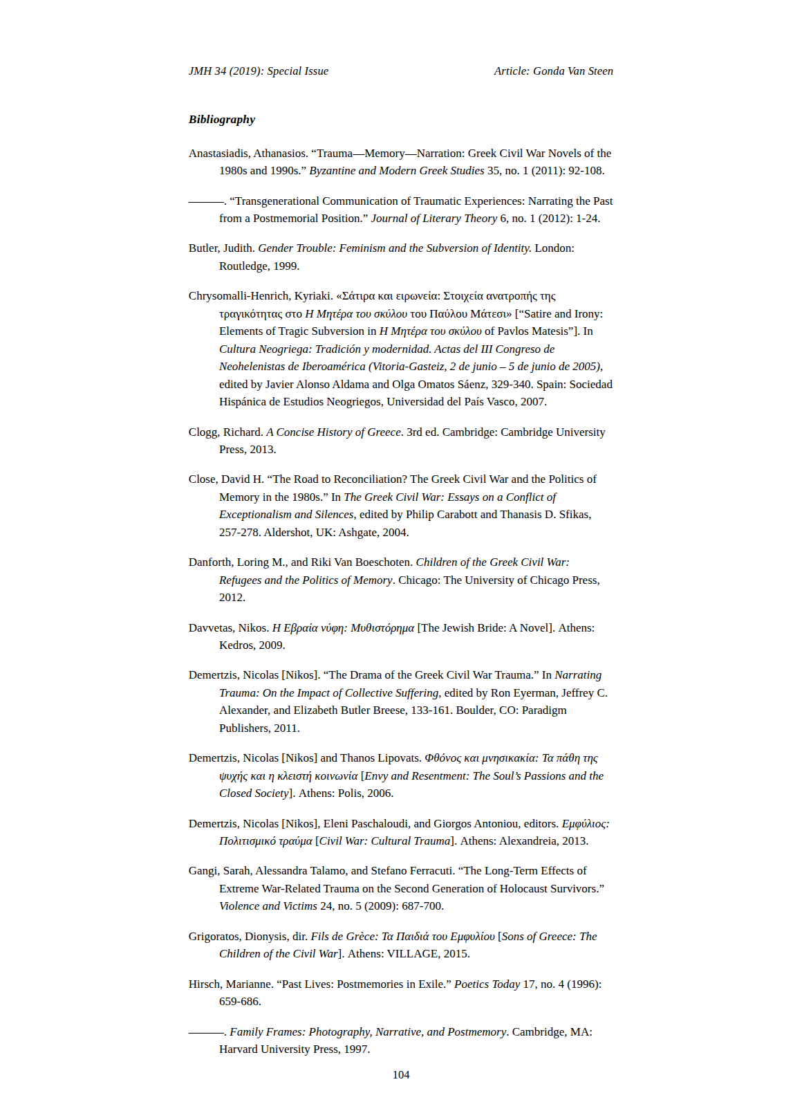JMH 34 (2019): Special Issue Article: Gonda Van Steen
Bibliography
Anastasiadis, Athanasios. “Trauma—Memory—Narration: Greek Civil War Novels of the 1980s and 1990s.” Byzantine and Modern Greek Studies 35, no. 1 (2011): 92-108.
———. “Transgenerational Communication of Traumatic Experiences: Narrating the Past from a Postmemorial Position.” Journal of Literary Theory 6, no. 1 (2012): 1-24.
Butler, Judith. Gender Trouble: Feminism and the Subversion of Identity. London: Routledge, 1999.
Chrysomalli-Henrich, Kyriaki. «Σάτιρα και ειρωνεία: Στοιχεία ανατροπής της τραγικότητας στο Η Μητέρα του σκύλου του Παύλου Μάτεσι» [“Satire and Irony: Elements of Tragic Subversion in Η Μητέρα του σκύλου of Pavlos Matesis”]. In Cultura Neogriega: Tradición y modernidad. Actas del III Congreso de Neohelenistas de Iberoamérica (Vitoria-Gasteiz, 2 de junio – 5 de junio de 2005), edited by Javier Alonso Aldama and Olga Omatos Sáenz, 329-340. Spain: Sociedad Hispánica de Estudios Neogriegos, Universidad del País Vasco, 2007.
Clogg, Richard. A Concise History of Greece. 3rd ed. Cambridge: Cambridge University Press, 2013.
Close, David H. “The Road to Reconciliation? The Greek Civil War and the Politics of Memory in the 1980s.” In The Greek Civil War: Essays on a Conflict of Exceptionalism and Silences, edited by Philip Carabott and Thanasis D. Sfikas, 257-278. Aldershot, UK: Ashgate, 2004.
Danforth, Loring M., and Riki Van Boeschoten. Children of the Greek Civil War: Refugees and the Politics of Memory. Chicago: The University of Chicago Press, 2012.
Davvetas, Nikos. Η Εβραία νύφη: Μυθιστόρημα [The Jewish Bride: A Novel]. Athens: Kedros, 2009.
Demertzis, Nicolas [Nikos]. “The Drama of the Greek Civil War Trauma.” In Narrating Trauma: On the Impact of Collective Suffering, edited by Ron Eyerman, Jeffrey C. Alexander, and Elizabeth Butler Breese, 133-161. Boulder, CO: Paradigm Publishers, 2011.
Demertzis, Nicolas [Nikos] and Thanos Lipovats. Φθόνος και μνησικακία: Τα πάθη της ψυχής και η κλειστή κοινωνία [Envy and Resentment: The Soul’s Passions and the Closed Society]. Athens: Polis, 2006.
Demertzis, Nicolas [Nikos], Eleni Paschaloudi, and Giorgos Antoniou, editors. Εμφύλιος: Πολιτισμικό τραύμα [Civil War: Cultural Trauma]. Athens: Alexandreia, 2013.
Gangi, Sarah, Alessandra Talamo, and Stefano Ferracuti. “The Long-Term Effects of Extreme War-Related Trauma on the Second Generation of Holocaust Survivors.” Violence and Victims 24, no. 5 (2009): 687-700.
Grigoratos, Dionysis, dir. Fils de Grèce: Τα Παιδιά του Εμφυλίου [Sons of Greece: The Children of the Civil War]. Athens: VILLAGE, 2015.
Hirsch, Marianne. “Past Lives: Postmemories in Exile.” Poetics Today 17, no. 4 (1996): 659-686.
———. Family Frames: Photography, Narrative, and Postmemory. Cambridge, MA: Harvard University Press, 1997.
104